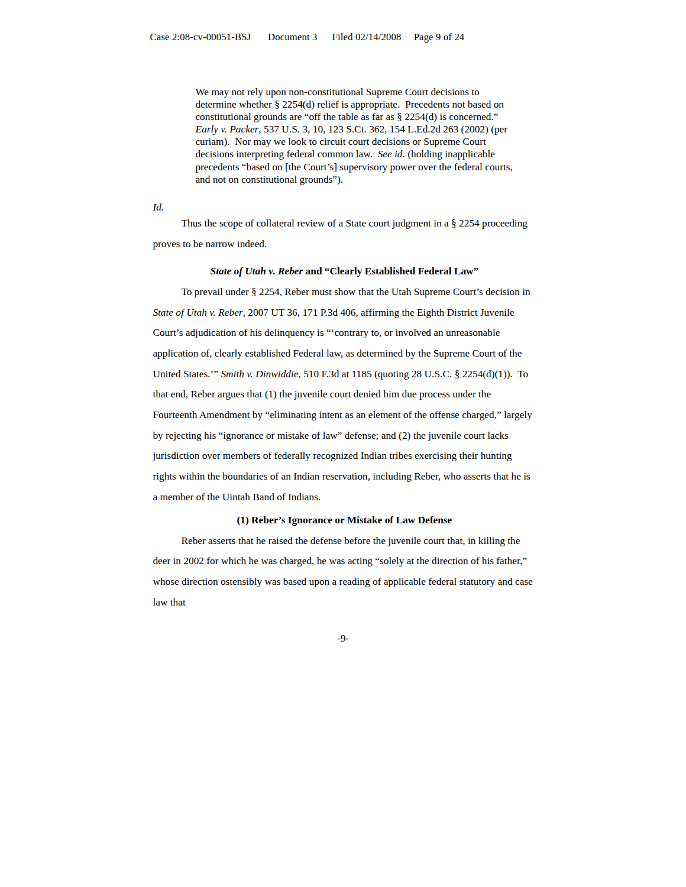Case 2:08-cv-00051-BSJ Document 3 Filed 02/14/2008 Page 9 of 24
We may not rely upon non-constitutional Supreme Court decisions to determine whether § 2254(d) relief is appropriate. Precedents not based on constitutional grounds are “off the table as far as § 2254(d) is concerned.” Early v. Packer, 537 U.S. 3, 10, 123 S.Ct. 362, 154 L.Ed.2d 263 (2002) (per curiam). Nor may we look to circuit court decisions or Supreme Court decisions interpreting federal common law. See id. (holding inapplicable precedents “based on [the Court’s] supervisory power over the federal courts, and not on constitutional grounds”).
Id.
Thus the scope of collateral review of a State court judgment in a § 2254 proceeding proves to be narrow indeed.
State of Utah v. Reber and “Clearly Established Federal Law”
To prevail under § 2254, Reber must show that the Utah Supreme Court’s decision in State of Utah v. Reber, 2007 UT 36, 171 P.3d 406, affirming the Eighth District Juvenile Court’s adjudication of his delinquency is “‘contrary to, or involved an unreasonable application of, clearly established Federal law, as determined by the Supreme Court of the United States.’” Smith v. Dinwiddie, 510 F.3d at 1185 (quoting 28 U.S.C. § 2254(d)(1)). To that end, Reber argues that (1) the juvenile court denied him due process under the Fourteenth Amendment by “eliminating intent as an element of the offense charged,” largely by rejecting his “ignorance or mistake of law” defense; and (2) the juvenile court lacks jurisdiction over members of federally recognized Indian tribes exercising their hunting rights within the boundaries of an Indian reservation, including Reber, who asserts that he is a member of the Uintah Band of Indians.
(1) Reber’s Ignorance or Mistake of Law Defense
Reber asserts that he raised the defense before the juvenile court that, in killing the deer in 2002 for which he was charged, he was acting “solely at the direction of his father,” whose direction ostensibly was based upon a reading of applicable federal statutory and case law that
-9-